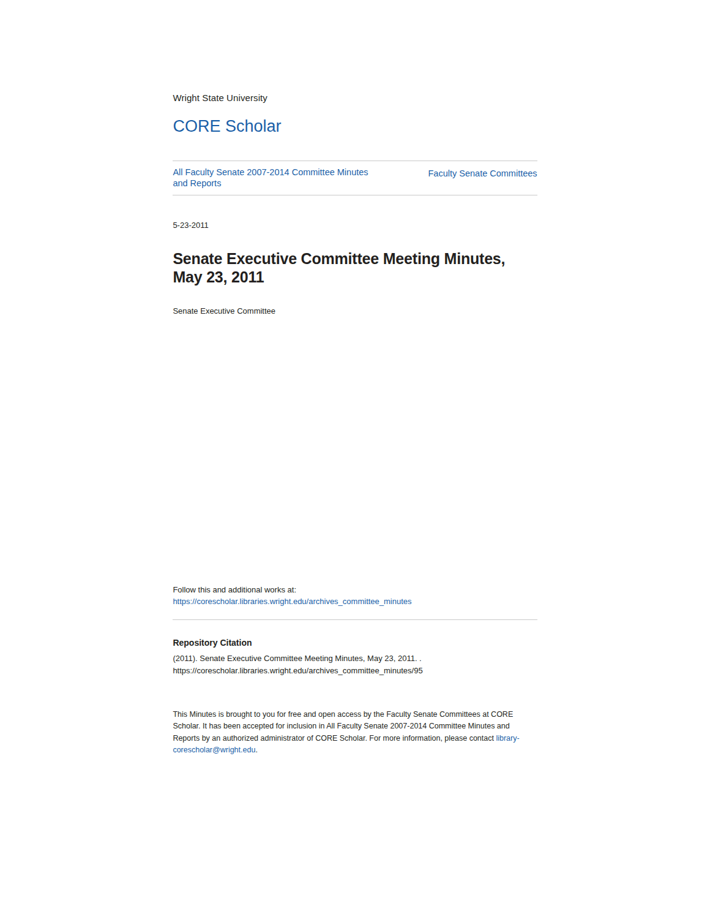Wright State University
CORE Scholar
All Faculty Senate 2007-2014 Committee Minutes and Reports
Faculty Senate Committees
5-23-2011
Senate Executive Committee Meeting Minutes, May 23, 2011
Senate Executive Committee
Follow this and additional works at: https://corescholar.libraries.wright.edu/archives_committee_minutes
Repository Citation
(2011). Senate Executive Committee Meeting Minutes, May 23, 2011. .
https://corescholar.libraries.wright.edu/archives_committee_minutes/95
This Minutes is brought to you for free and open access by the Faculty Senate Committees at CORE Scholar. It has been accepted for inclusion in All Faculty Senate 2007-2014 Committee Minutes and Reports by an authorized administrator of CORE Scholar. For more information, please contact library-corescholar@wright.edu.